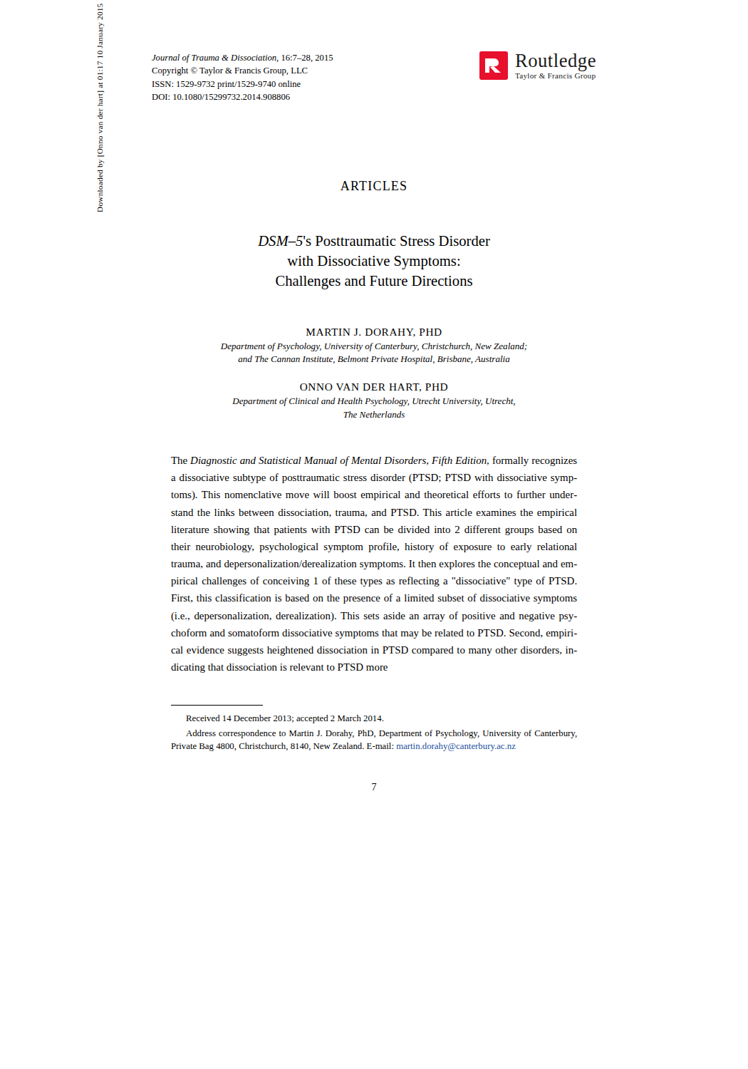Downloaded by [Onno van der hart] at 01:17 10 January 2015
Journal of Trauma & Dissociation, 16:7–28, 2015
Copyright © Taylor & Francis Group, LLC
ISSN: 1529-9732 print/1529-9740 online
DOI: 10.1080/15299732.2014.908806
Routledge
Taylor & Francis Group
Articles
DSM–5's Posttraumatic Stress Disorder
with Dissociative Symptoms:
Challenges and Future Directions
Martin J. Dorahy, PhD
Department of Psychology, University of Canterbury, Christchurch, New Zealand;
and The Cannan Institute, Belmont Private Hospital, Brisbane, Australia
Onno van der Hart, PhD
Department of Clinical and Health Psychology, Utrecht University, Utrecht,
The Netherlands
The Diagnostic and Statistical Manual of Mental Disorders, Fifth Edition, formally recognizes a dissociative subtype of posttraumatic stress disorder (PTSD; PTSD with dissociative symptoms). This nomenclative move will boost empirical and theoretical efforts to further understand the links between dissociation, trauma, and PTSD. This article examines the empirical literature showing that patients with PTSD can be divided into 2 different groups based on their neurobiology, psychological symptom profile, history of exposure to early relational trauma, and depersonalization/derealization symptoms. It then explores the conceptual and empirical challenges of conceiving 1 of these types as reflecting a "dissociative" type of PTSD. First, this classification is based on the presence of a limited subset of dissociative symptoms (i.e., depersonalization, derealization). This sets aside an array of positive and negative psychoform and somatoform dissociative symptoms that may be related to PTSD. Second, empirical evidence suggests heightened dissociation in PTSD compared to many other disorders, indicating that dissociation is relevant to PTSD more
Received 14 December 2013; accepted 2 March 2014.
Address correspondence to Martin J. Dorahy, PhD, Department of Psychology, University of Canterbury, Private Bag 4800, Christchurch, 8140, New Zealand. E-mail: martin.dorahy@canterbury.ac.nz
7